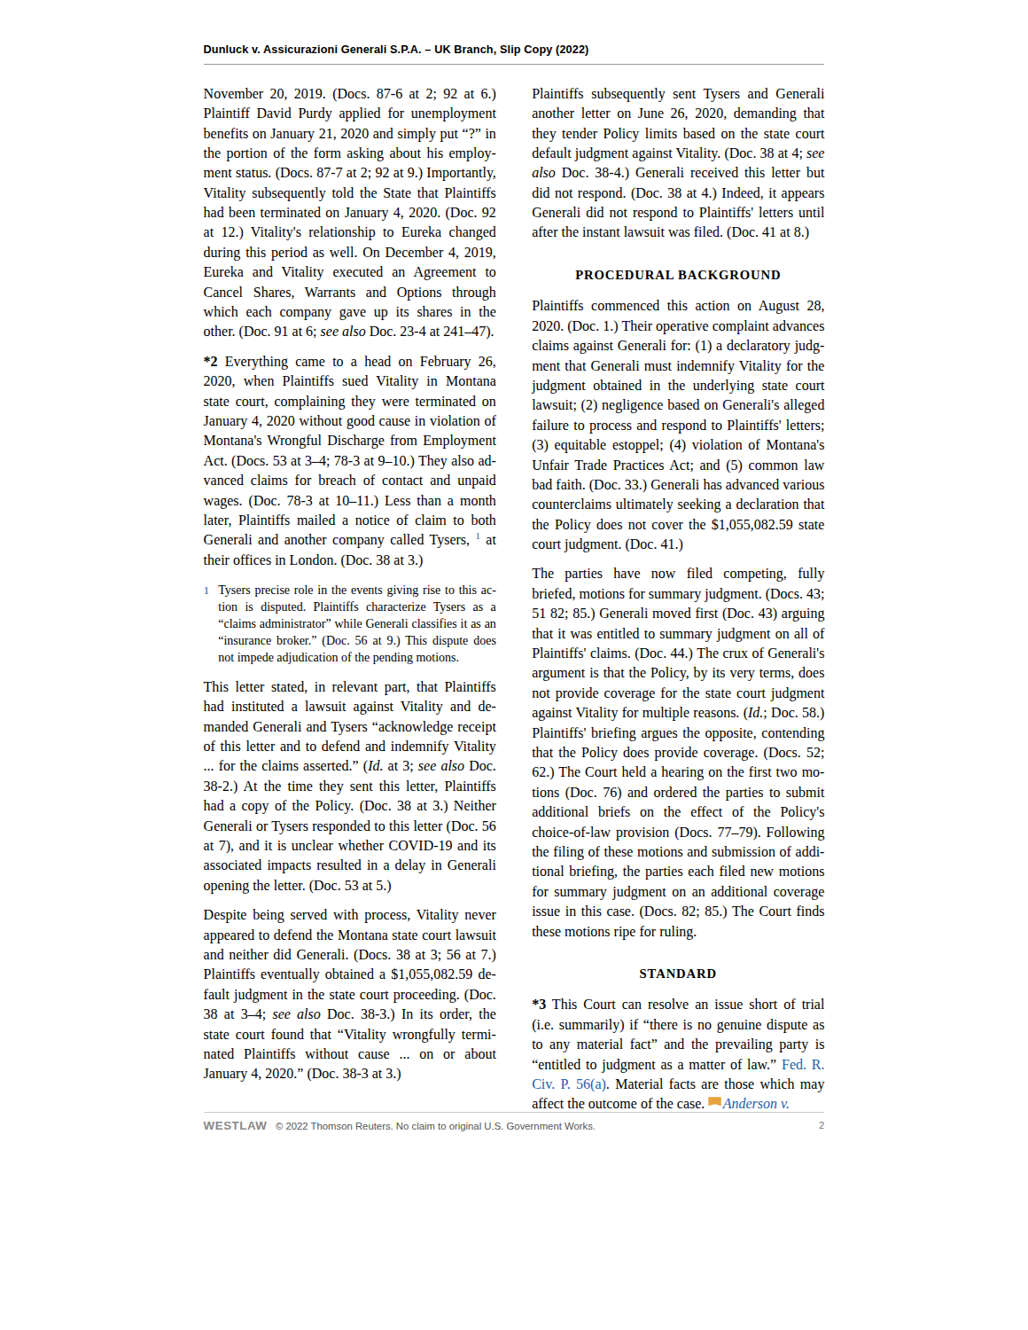Dunluck v. Assicurazioni Generali S.P.A. – UK Branch, Slip Copy (2022)
November 20, 2019. (Docs. 87-6 at 2; 92 at 6.) Plaintiff David Purdy applied for unemployment benefits on January 21, 2020 and simply put “?” in the portion of the form asking about his employment status. (Docs. 87-7 at 2; 92 at 9.) Importantly, Vitality subsequently told the State that Plaintiffs had been terminated on January 4, 2020. (Doc. 92 at 12.) Vitality's relationship to Eureka changed during this period as well. On December 4, 2019, Eureka and Vitality executed an Agreement to Cancel Shares, Warrants and Options through which each company gave up its shares in the other. (Doc. 91 at 6; see also Doc. 23-4 at 241–47).
*2 Everything came to a head on February 26, 2020, when Plaintiffs sued Vitality in Montana state court, complaining they were terminated on January 4, 2020 without good cause in violation of Montana's Wrongful Discharge from Employment Act. (Docs. 53 at 3–4; 78-3 at 9–10.) They also advanced claims for breach of contact and unpaid wages. (Doc. 78-3 at 10–11.) Less than a month later, Plaintiffs mailed a notice of claim to both Generali and another company called Tysers, 1 at their offices in London. (Doc. 38 at 3.)
1
Tysers precise role in the events giving rise to this action is disputed. Plaintiffs characterize Tysers as a “claims administrator” while Generali classifies it as an “insurance broker.” (Doc. 56 at 9.) This dispute does not impede adjudication of the pending motions.
This letter stated, in relevant part, that Plaintiffs had instituted a lawsuit against Vitality and demanded Generali and Tysers “acknowledge receipt of this letter and to defend and indemnify Vitality ... for the claims asserted.” (Id. at 3; see also Doc. 38-2.) At the time they sent this letter, Plaintiffs had a copy of the Policy. (Doc. 38 at 3.) Neither Generali or Tysers responded to this letter (Doc. 56 at 7), and it is unclear whether COVID-19 and its associated impacts resulted in a delay in Generali opening the letter. (Doc. 53 at 5.)
Despite being served with process, Vitality never appeared to defend the Montana state court lawsuit and neither did Generali. (Docs. 38 at 3; 56 at 7.) Plaintiffs eventually obtained a $1,055,082.59 default judgment in the state court proceeding. (Doc. 38 at 3–4; see also Doc. 38-3.) In its order, the state court found that “Vitality wrongfully terminated Plaintiffs without cause ... on or about January 4, 2020.” (Doc. 38-3 at 3.)
Plaintiffs subsequently sent Tysers and Generali another letter on June 26, 2020, demanding that they tender Policy limits based on the state court default judgment against Vitality. (Doc. 38 at 4; see also Doc. 38-4.) Generali received this letter but did not respond. (Doc. 38 at 4.) Indeed, it appears Generali did not respond to Plaintiffs' letters until after the instant lawsuit was filed. (Doc. 41 at 8.)
PROCEDURAL BACKGROUND
Plaintiffs commenced this action on August 28, 2020. (Doc. 1.) Their operative complaint advances claims against Generali for: (1) a declaratory judgment that Generali must indemnify Vitality for the judgment obtained in the underlying state court lawsuit; (2) negligence based on Generali's alleged failure to process and respond to Plaintiffs' letters; (3) equitable estoppel; (4) violation of Montana's Unfair Trade Practices Act; and (5) common law bad faith. (Doc. 33.) Generali has advanced various counterclaims ultimately seeking a declaration that the Policy does not cover the $1,055,082.59 state court judgment. (Doc. 41.)
The parties have now filed competing, fully briefed, motions for summary judgment. (Docs. 43; 51 82; 85.) Generali moved first (Doc. 43) arguing that it was entitled to summary judgment on all of Plaintiffs' claims. (Doc. 44.) The crux of Generali's argument is that the Policy, by its very terms, does not provide coverage for the state court judgment against Vitality for multiple reasons. (Id.; Doc. 58.) Plaintiffs' briefing argues the opposite, contending that the Policy does provide coverage. (Docs. 52; 62.) The Court held a hearing on the first two motions (Doc. 76) and ordered the parties to submit additional briefs on the effect of the Policy's choice-of-law provision (Docs. 77–79). Following the filing of these motions and submission of additional briefing, the parties each filed new motions for summary judgment on an additional coverage issue in this case. (Docs. 82; 85.) The Court finds these motions ripe for ruling.
STANDARD
*3 This Court can resolve an issue short of trial (i.e. summarily) if “there is no genuine dispute as to any material fact” and the prevailing party is “entitled to judgment as a matter of law.” Fed. R. Civ. P. 56(a). Material facts are those which may affect the outcome of the case. Anderson v.
WESTLAW © 2022 Thomson Reuters. No claim to original U.S. Government Works.
2